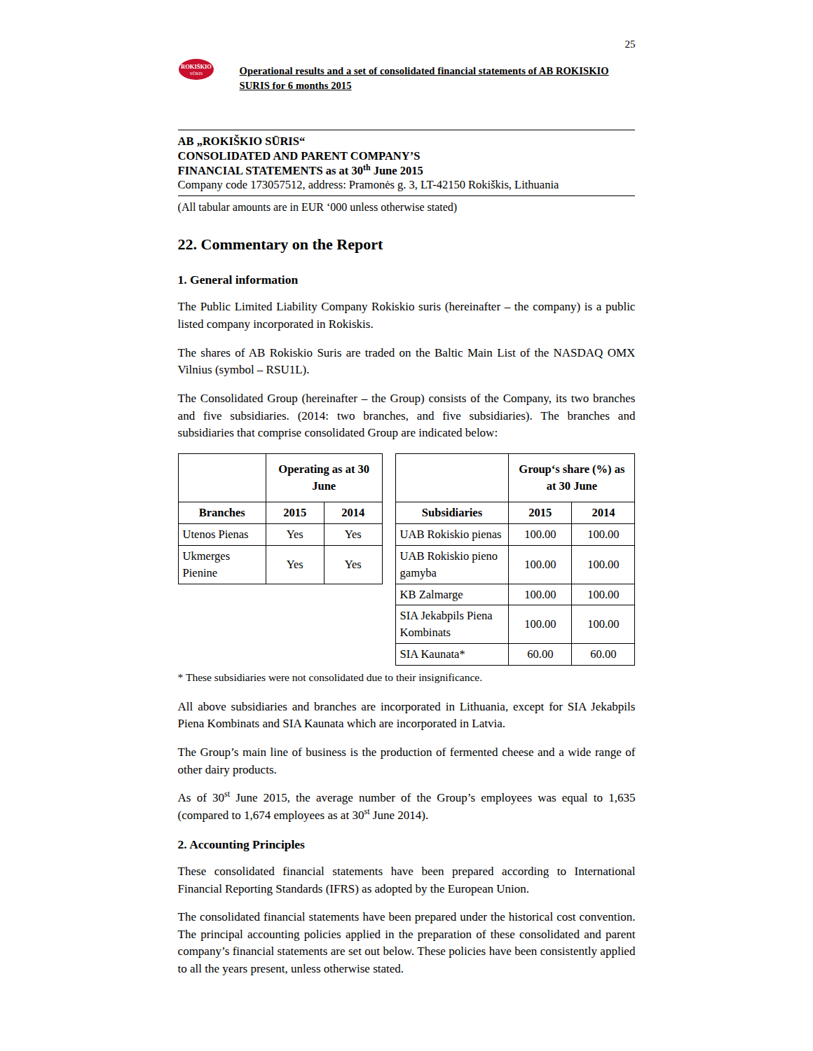25
ROKIŠKIO SŪRIS
Operational results and a set of consolidated financial statements of AB ROKISKIO SURIS for 6 months 2015
AB „ROKIŠKIO SŪRIS“
CONSOLIDATED AND PARENT COMPANY’S
FINANCIAL STATEMENTS as at 30th June 2015
Company code 173057512, address: Pramonės g. 3, LT-42150 Rokiškis, Lithuania
(All tabular amounts are in EUR ‘000 unless otherwise stated)
22. Commentary on the Report
1. General information
The Public Limited Liability Company Rokiskio suris (hereinafter – the company) is a public listed company incorporated in Rokiskis.
The shares of AB Rokiskio Suris are traded on the Baltic Main List of the NASDAQ OMX Vilnius (symbol – RSU1L).
The Consolidated Group (hereinafter – the Group) consists of the Company, its two branches and five subsidiaries. (2014: two branches, and five subsidiaries). The branches and subsidiaries that comprise consolidated Group are indicated below:
| | Operating as at 30 June |
| Branches | 2015 | 2014 |
| Utenos Pienas | Yes | Yes |
| Ukmerges Pienine | Yes | Yes |
| | Group‘s share (%) as at 30 June |
| Subsidiaries | 2015 | 2014 |
| UAB Rokiskio pienas | 100.00 | 100.00 |
| UAB Rokiskio pieno gamyba | 100.00 | 100.00 |
| KB Zalmarge | 100.00 | 100.00 |
| SIA Jekabpils Piena Kombinats | 100.00 | 100.00 |
| SIA Kaunata* | 60.00 | 60.00 |
* These subsidiaries were not consolidated due to their insignificance.
All above subsidiaries and branches are incorporated in Lithuania, except for SIA Jekabpils Piena Kombinats and SIA Kaunata which are incorporated in Latvia.
The Group’s main line of business is the production of fermented cheese and a wide range of other dairy products.
As of 30st June 2015, the average number of the Group’s employees was equal to 1,635 (compared to 1,674 employees as at 30st June 2014).
2. Accounting Principles
These consolidated financial statements have been prepared according to International Financial Reporting Standards (IFRS) as adopted by the European Union.
The consolidated financial statements have been prepared under the historical cost convention. The principal accounting policies applied in the preparation of these consolidated and parent company’s financial statements are set out below. These policies have been consistently applied to all the years present, unless otherwise stated.